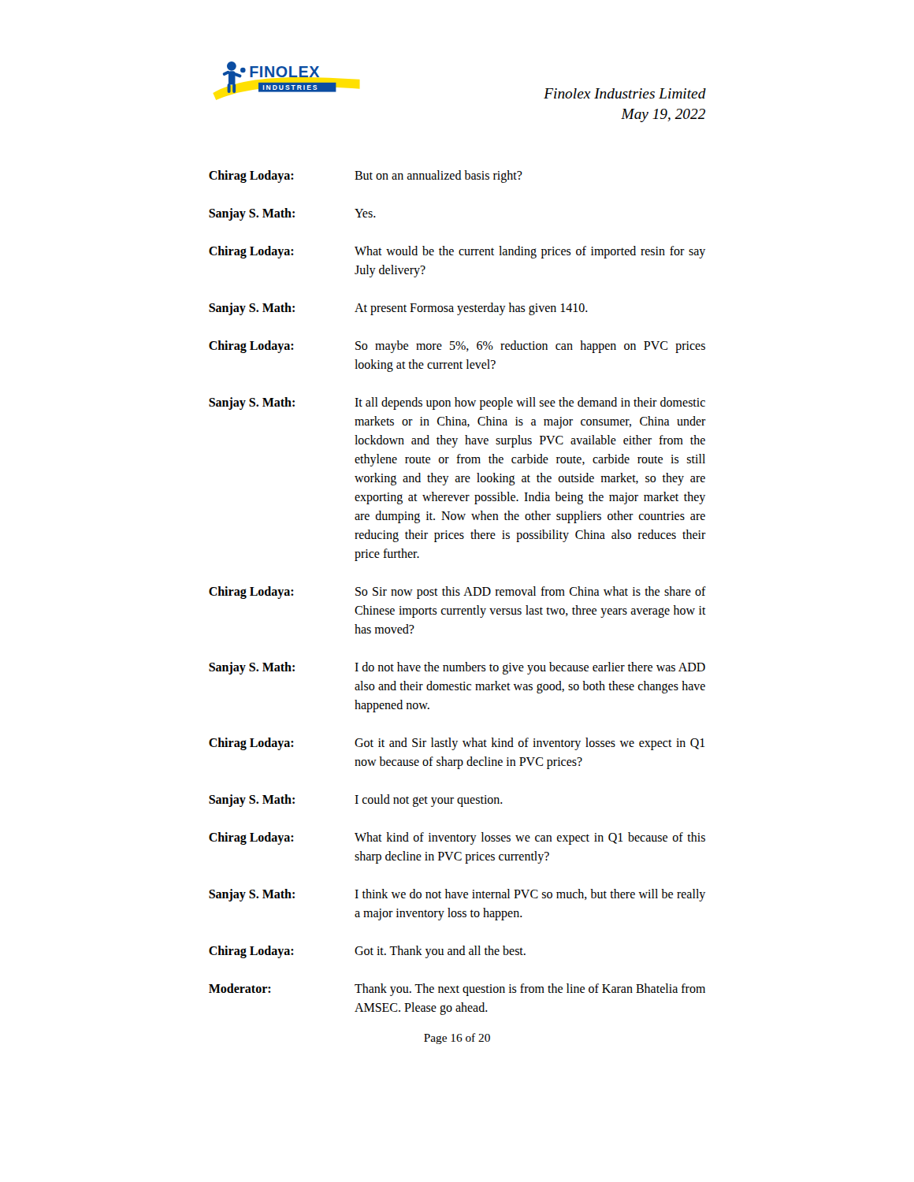FINOLEX INDUSTRIES
Finolex Industries Limited
May 19, 2022
| Chirag Lodaya: | But on an annualized basis right? |
| Sanjay S. Math: | Yes. |
| Chirag Lodaya: | What would be the current landing prices of imported resin for say July delivery? |
| Sanjay S. Math: | At present Formosa yesterday has given 1410. |
| Chirag Lodaya: | So maybe more 5%, 6% reduction can happen on PVC prices looking at the current level? |
| Sanjay S. Math: | It all depends upon how people will see the demand in their domestic markets or in China, China is a major consumer, China under lockdown and they have surplus PVC available either from the ethylene route or from the carbide route, carbide route is still working and they are looking at the outside market, so they are exporting at wherever possible. India being the major market they are dumping it. Now when the other suppliers other countries are reducing their prices there is possibility China also reduces their price further. |
| Chirag Lodaya: | So Sir now post this ADD removal from China what is the share of Chinese imports currently versus last two, three years average how it has moved? |
| Sanjay S. Math: | I do not have the numbers to give you because earlier there was ADD also and their domestic market was good, so both these changes have happened now. |
| Chirag Lodaya: | Got it and Sir lastly what kind of inventory losses we expect in Q1 now because of sharp decline in PVC prices? |
| Sanjay S. Math: | I could not get your question. |
| Chirag Lodaya: | What kind of inventory losses we can expect in Q1 because of this sharp decline in PVC prices currently? |
| Sanjay S. Math: | I think we do not have internal PVC so much, but there will be really a major inventory loss to happen. |
| Chirag Lodaya: | Got it. Thank you and all the best. |
| Moderator: | Thank you. The next question is from the line of Karan Bhatelia from AMSEC. Please go ahead. |
Page 16 of 20